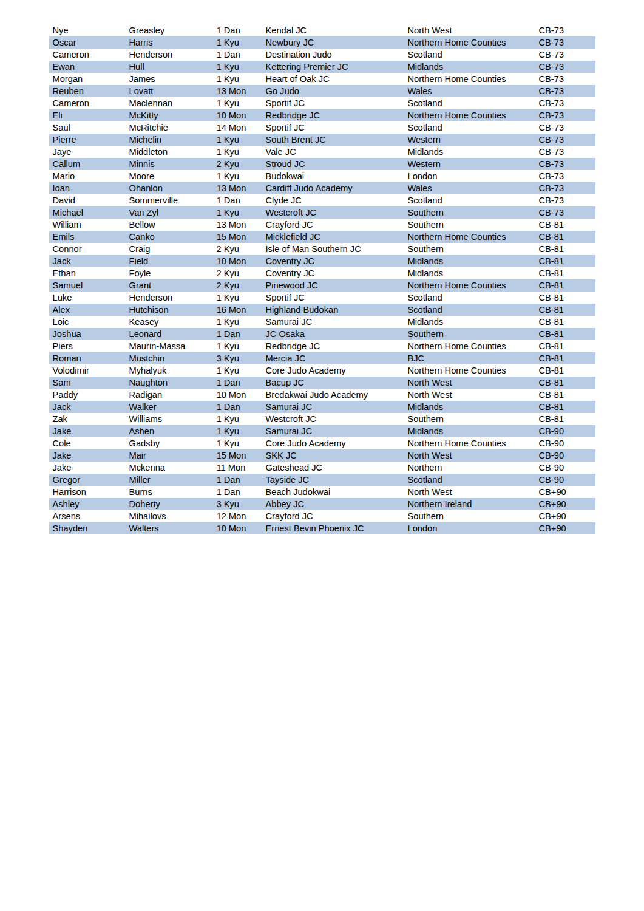| Nye | Greasley | 1 Dan | Kendal JC | North West | CB-73 |
| Oscar | Harris | 1 Kyu | Newbury JC | Northern Home Counties | CB-73 |
| Cameron | Henderson | 1 Dan | Destination Judo | Scotland | CB-73 |
| Ewan | Hull | 1 Kyu | Kettering Premier JC | Midlands | CB-73 |
| Morgan | James | 1 Kyu | Heart of Oak JC | Northern Home Counties | CB-73 |
| Reuben | Lovatt | 13 Mon | Go Judo | Wales | CB-73 |
| Cameron | Maclennan | 1 Kyu | Sportif JC | Scotland | CB-73 |
| Eli | McKitty | 10 Mon | Redbridge JC | Northern Home Counties | CB-73 |
| Saul | McRitchie | 14 Mon | Sportif JC | Scotland | CB-73 |
| Pierre | Michelin | 1 Kyu | South Brent JC | Western | CB-73 |
| Jaye | Middleton | 1 Kyu | Vale JC | Midlands | CB-73 |
| Callum | Minnis | 2 Kyu | Stroud JC | Western | CB-73 |
| Mario | Moore | 1 Kyu | Budokwai | London | CB-73 |
| Ioan | Ohanlon | 13 Mon | Cardiff Judo Academy | Wales | CB-73 |
| David | Sommerville | 1 Dan | Clyde JC | Scotland | CB-73 |
| Michael | Van Zyl | 1 Kyu | Westcroft JC | Southern | CB-73 |
| William | Bellow | 13 Mon | Crayford JC | Southern | CB-81 |
| Emils | Canko | 15 Mon | Micklefield JC | Northern Home Counties | CB-81 |
| Connor | Craig | 2 Kyu | Isle of Man Southern JC | Southern | CB-81 |
| Jack | Field | 10 Mon | Coventry JC | Midlands | CB-81 |
| Ethan | Foyle | 2 Kyu | Coventry JC | Midlands | CB-81 |
| Samuel | Grant | 2 Kyu | Pinewood JC | Northern Home Counties | CB-81 |
| Luke | Henderson | 1 Kyu | Sportif JC | Scotland | CB-81 |
| Alex | Hutchison | 16 Mon | Highland Budokan | Scotland | CB-81 |
| Loic | Keasey | 1 Kyu | Samurai JC | Midlands | CB-81 |
| Joshua | Leonard | 1 Dan | JC Osaka | Southern | CB-81 |
| Piers | Maurin-Massa | 1 Kyu | Redbridge JC | Northern Home Counties | CB-81 |
| Roman | Mustchin | 3 Kyu | Mercia JC | BJC | CB-81 |
| Volodimir | Myhalyuk | 1 Kyu | Core Judo Academy | Northern Home Counties | CB-81 |
| Sam | Naughton | 1 Dan | Bacup JC | North West | CB-81 |
| Paddy | Radigan | 10 Mon | Bredakwai Judo Academy | North West | CB-81 |
| Jack | Walker | 1 Dan | Samurai JC | Midlands | CB-81 |
| Zak | Williams | 1 Kyu | Westcroft JC | Southern | CB-81 |
| Jake | Ashen | 1 Kyu | Samurai JC | Midlands | CB-90 |
| Cole | Gadsby | 1 Kyu | Core Judo Academy | Northern Home Counties | CB-90 |
| Jake | Mair | 15 Mon | SKK JC | North West | CB-90 |
| Jake | Mckenna | 11 Mon | Gateshead JC | Northern | CB-90 |
| Gregor | Miller | 1 Dan | Tayside JC | Scotland | CB-90 |
| Harrison | Burns | 1 Dan | Beach Judokwai | North West | CB+90 |
| Ashley | Doherty | 3 Kyu | Abbey JC | Northern Ireland | CB+90 |
| Arsens | Mihailovs | 12 Mon | Crayford JC | Southern | CB+90 |
| Shayden | Walters | 10 Mon | Ernest Bevin Phoenix JC | London | CB+90 |